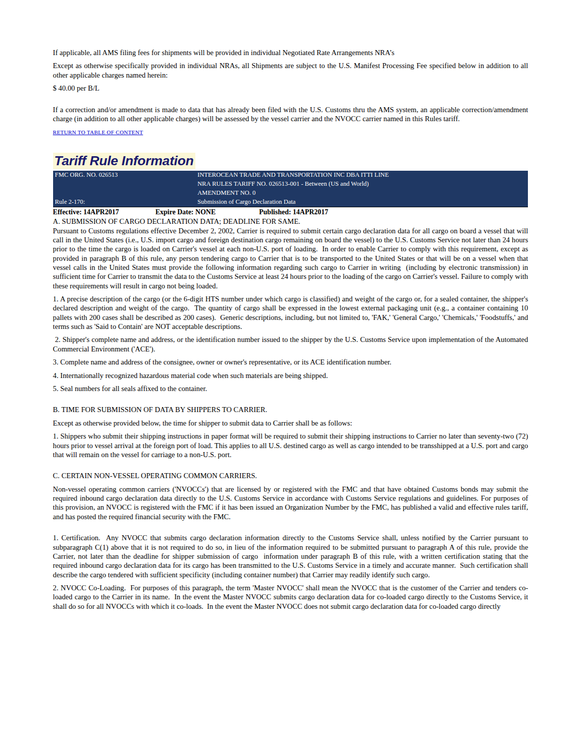If applicable, all AMS filing fees for shipments will be provided in individual Negotiated Rate Arrangements NRA’s
Except as otherwise specifically provided in individual NRAs, all Shipments are subject to the U.S. Manifest Processing Fee specified below in addition to all other applicable charges named herein:
$ 40.00 per B/L
If a correction and/or amendment is made to data that has already been filed with the U.S. Customs thru the AMS system, an applicable correction/amendment charge (in addition to all other applicable charges) will be assessed by the vessel carrier and the NVOCC carrier named in this Rules tariff.
RETURN TO TABLE OF CONTENT
Tariff Rule Information
| FMC ORG. NO. 026513 | INTEROCEAN TRADE AND TRANSPORTATION INC DBA ITTI LINE |
| | NRA RULES TARIFF NO. 026513-001 - Between (US and World) |
| | AMENDMENT NO. 0 |
| Rule 2-170: | Submission of Cargo Declaration Data |
Effective: 14APR2017 Expire Date: NONE Published: 14APR2017
A. SUBMISSION OF CARGO DECLARATION DATA; DEADLINE FOR SAME.
Pursuant to Customs regulations effective December 2, 2002, Carrier is required to submit certain cargo declaration data for all cargo on board a vessel that will call in the United States (i.e., U.S. import cargo and foreign destination cargo remaining on board the vessel) to the U.S. Customs Service not later than 24 hours prior to the time the cargo is loaded on Carrier's vessel at each non-U.S. port of loading. In order to enable Carrier to comply with this requirement, except as provided in paragraph B of this rule, any person tendering cargo to Carrier that is to be transported to the United States or that will be on a vessel when that vessel calls in the United States must provide the following information regarding such cargo to Carrier in writing (including by electronic transmission) in sufficient time for Carrier to transmit the data to the Customs Service at least 24 hours prior to the loading of the cargo on Carrier's vessel. Failure to comply with these requirements will result in cargo not being loaded.
1. A precise description of the cargo (or the 6-digit HTS number under which cargo is classified) and weight of the cargo or, for a sealed container, the shipper's declared description and weight of the cargo. The quantity of cargo shall be expressed in the lowest external packaging unit (e.g., a container containing 10 pallets with 200 cases shall be described as 200 cases). Generic descriptions, including, but not limited to, 'FAK,' 'General Cargo,' 'Chemicals,' 'Foodstuffs,' and terms such as 'Said to Contain' are NOT acceptable descriptions.
2. Shipper's complete name and address, or the identification number issued to the shipper by the U.S. Customs Service upon implementation of the Automated Commercial Environment ('ACE').
3. Complete name and address of the consignee, owner or owner's representative, or its ACE identification number.
4. Internationally recognized hazardous material code when such materials are being shipped.
5. Seal numbers for all seals affixed to the container.
B. TIME FOR SUBMISSION OF DATA BY SHIPPERS TO CARRIER.
Except as otherwise provided below, the time for shipper to submit data to Carrier shall be as follows:
1. Shippers who submit their shipping instructions in paper format will be required to submit their shipping instructions to Carrier no later than seventy-two (72) hours prior to vessel arrival at the foreign port of load. This applies to all U.S. destined cargo as well as cargo intended to be transshipped at a U.S. port and cargo that will remain on the vessel for carriage to a non-U.S. port.
C. CERTAIN NON-VESSEL OPERATING COMMON CARRIERS.
Non-vessel operating common carriers ('NVOCCs') that are licensed by or registered with the FMC and that have obtained Customs bonds may submit the required inbound cargo declaration data directly to the U.S. Customs Service in accordance with Customs Service regulations and guidelines. For purposes of this provision, an NVOCC is registered with the FMC if it has been issued an Organization Number by the FMC, has published a valid and effective rules tariff, and has posted the required financial security with the FMC.
1. Certification. Any NVOCC that submits cargo declaration information directly to the Customs Service shall, unless notified by the Carrier pursuant to subparagraph C(1) above that it is not required to do so, in lieu of the information required to be submitted pursuant to paragraph A of this rule, provide the Carrier, not later than the deadline for shipper submission of cargo information under paragraph B of this rule, with a written certification stating that the required inbound cargo declaration data for its cargo has been transmitted to the U.S. Customs Service in a timely and accurate manner. Such certification shall describe the cargo tendered with sufficient specificity (including container number) that Carrier may readily identify such cargo.
2. NVOCC Co-Loading. For purposes of this paragraph, the term 'Master NVOCC' shall mean the NVOCC that is the customer of the Carrier and tenders co-loaded cargo to the Carrier in its name. In the event the Master NVOCC submits cargo declaration data for co-loaded cargo directly to the Customs Service, it shall do so for all NVOCCs with which it co-loads. In the event the Master NVOCC does not submit cargo declaration data for co-loaded cargo directly